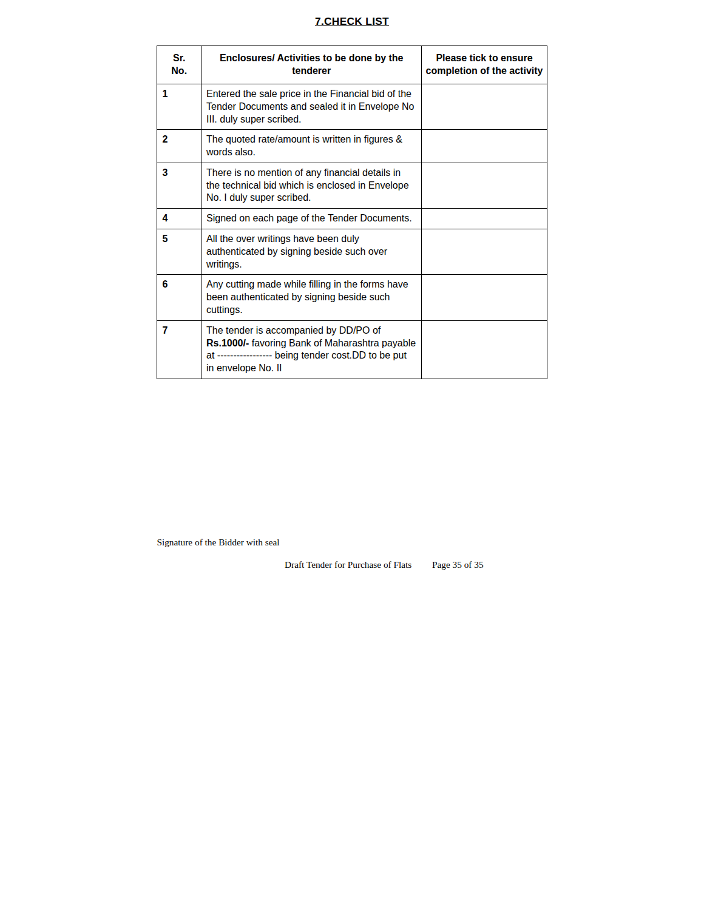7.CHECK LIST
| Sr. No. | Enclosures/ Activities to be done by the tenderer | Please tick to ensure completion of the activity |
| --- | --- | --- |
| 1 | Entered the sale price in the Financial bid of the Tender Documents and sealed it in Envelope No III. duly super scribed. | |
| 2 | The quoted rate/amount is written in figures & words also. | |
| 3 | There is no mention of any financial details in the technical bid which is enclosed in Envelope No. I duly super scribed. | |
| 4 | Signed on each page of the Tender Documents. | |
| 5 | All the over writings have been duly authenticated by signing beside such over writings. | |
| 6 | Any cutting made while filling in the forms have been authenticated by signing beside such cuttings. | |
| 7 | The tender is accompanied by DD/PO of Rs.1000/- favoring Bank of Maharashtra payable at ----------------- being tender cost.DD to be put in envelope No. II | |
Signature of the Bidder with seal
Draft Tender for Purchase of FlatsPage 35 of 35